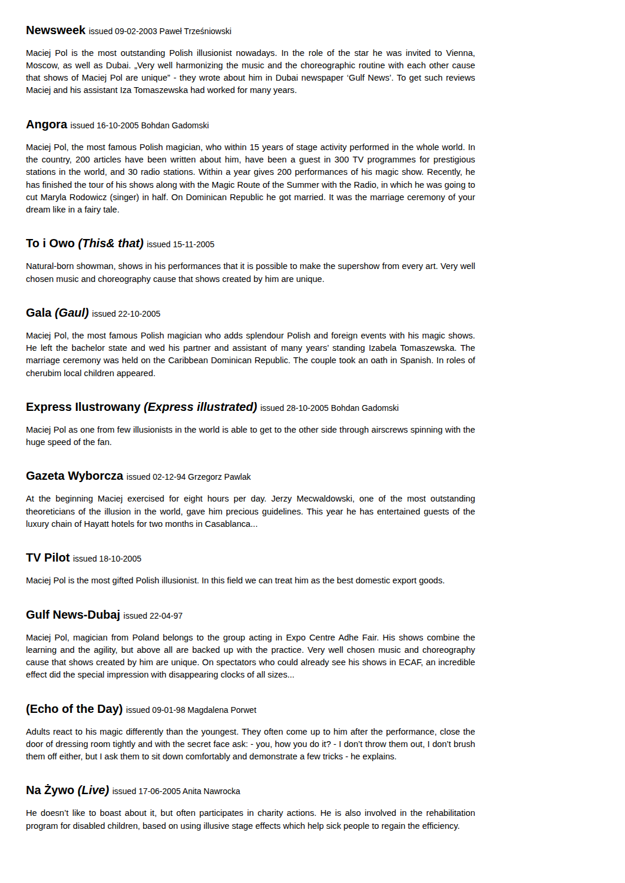Newsweek issued 09-02-2003 Paweł Trześniowski
Maciej Pol is the most outstanding Polish illusionist nowadays. In the role of the star he was invited to Vienna, Moscow, as well as Dubai. „Very well harmonizing the music and the choreographic routine with each other cause that shows of Maciej Pol are unique” - they wrote about him in Dubai newspaper ‘Gulf News’. To get such reviews Maciej and his assistant Iza Tomaszewska had worked for many years.
Angora issued 16-10-2005 Bohdan Gadomski
Maciej Pol, the most famous Polish magician, who within 15 years of stage activity performed in the whole world. In the country, 200 articles have been written about him, have been a guest in 300 TV programmes for prestigious stations in the world, and 30 radio stations. Within a year gives 200 performances of his magic show. Recently, he has finished the tour of his shows along with the Magic Route of the Summer with the Radio, in which he was going to cut Maryla Rodowicz (singer) in half. On Dominican Republic he got married. It was the marriage ceremony of your dream like in a fairy tale.
To i Owo (This& that) issued 15-11-2005
Natural-born showman, shows in his performances that it is possible to make the supershow from every art. Very well chosen music and choreography cause that shows created by him are unique.
Gala (Gaul) issued 22-10-2005
Maciej Pol, the most famous Polish magician who adds splendour Polish and foreign events with his magic shows. He left the bachelor state and wed his partner and assistant of many years’ standing Izabela Tomaszewska. The marriage ceremony was held on the Caribbean Dominican Republic. The couple took an oath in Spanish. In roles of cherubim local children appeared.
Express Ilustrowany (Express illustrated) issued 28-10-2005 Bohdan Gadomski
Maciej Pol as one from few illusionists in the world is able to get to the other side through airscrews spinning with the huge speed of the fan.
Gazeta Wyborcza issued 02-12-94 Grzegorz Pawlak
At the beginning Maciej exercised for eight hours per day. Jerzy Mecwaldowski, one of the most outstanding theoreticians of the illusion in the world, gave him precious guidelines. This year he has entertained guests of the luxury chain of Hayatt hotels for two months in Casablanca...
TV Pilot issued 18-10-2005
Maciej Pol is the most gifted Polish illusionist. In this field we can treat him as the best domestic export goods.
Gulf News-Dubaj issued 22-04-97
Maciej Pol, magician from Poland belongs to the group acting in Expo Centre Adhe Fair. His shows combine the learning and the agility, but above all are backed up with the practice. Very well chosen music and choreography cause that shows created by him are unique. On spectators who could already see his shows in ECAF, an incredible effect did the special impression with disappearing clocks of all sizes...
(Echo of the Day) issued 09-01-98 Magdalena Porwet
Adults react to his magic differently than the youngest. They often come up to him after the performance, close the door of dressing room tightly and with the secret face ask: - you, how you do it? - I don’t throw them out, I don’t brush them off either, but I ask them to sit down comfortably and demonstrate a few tricks - he explains.
Na Żywo (Live) issued 17-06-2005 Anita Nawrocka
He doesn’t like to boast about it, but often participates in charity actions. He is also involved in the rehabilitation program for disabled children, based on using illusive stage effects which help sick people to regain the efficiency.